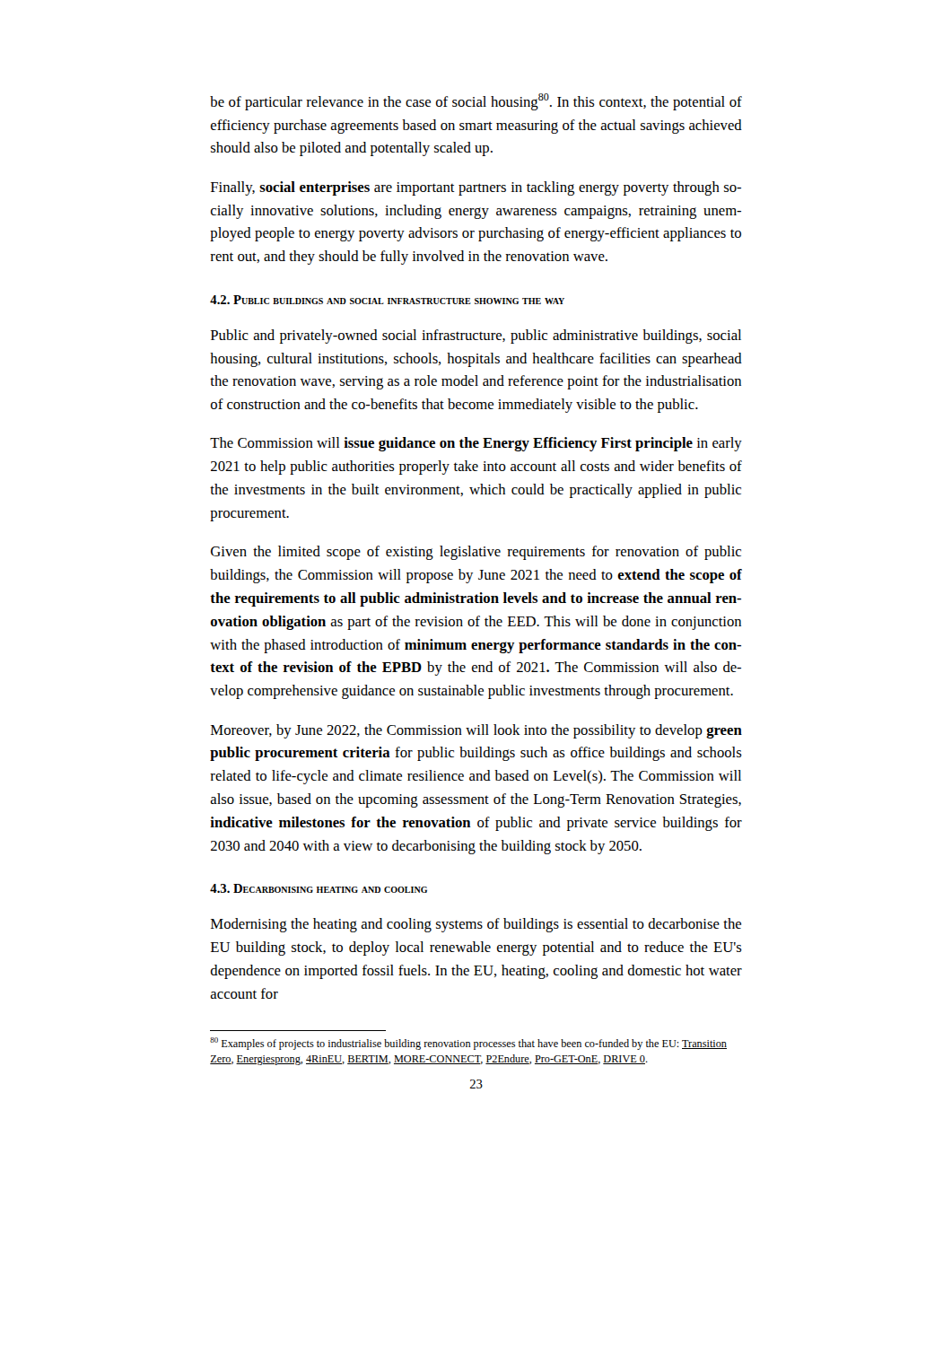be of particular relevance in the case of social housing80. In this context, the potential of efficiency purchase agreements based on smart measuring of the actual savings achieved should also be piloted and potentally scaled up.
Finally, social enterprises are important partners in tackling energy poverty through socially innovative solutions, including energy awareness campaigns, retraining unemployed people to energy poverty advisors or purchasing of energy-efficient appliances to rent out, and they should be fully involved in the renovation wave.
4.2. Public buildings and social infrastructure showing the way
Public and privately-owned social infrastructure, public administrative buildings, social housing, cultural institutions, schools, hospitals and healthcare facilities can spearhead the renovation wave, serving as a role model and reference point for the industrialisation of construction and the co-benefits that become immediately visible to the public.
The Commission will issue guidance on the Energy Efficiency First principle in early 2021 to help public authorities properly take into account all costs and wider benefits of the investments in the built environment, which could be practically applied in public procurement.
Given the limited scope of existing legislative requirements for renovation of public buildings, the Commission will propose by June 2021 the need to extend the scope of the requirements to all public administration levels and to increase the annual renovation obligation as part of the revision of the EED. This will be done in conjunction with the phased introduction of minimum energy performance standards in the context of the revision of the EPBD by the end of 2021. The Commission will also develop comprehensive guidance on sustainable public investments through procurement.
Moreover, by June 2022, the Commission will look into the possibility to develop green public procurement criteria for public buildings such as office buildings and schools related to life-cycle and climate resilience and based on Level(s). The Commission will also issue, based on the upcoming assessment of the Long-Term Renovation Strategies, indicative milestones for the renovation of public and private service buildings for 2030 and 2040 with a view to decarbonising the building stock by 2050.
4.3. Decarbonising heating and cooling
Modernising the heating and cooling systems of buildings is essential to decarbonise the EU building stock, to deploy local renewable energy potential and to reduce the EU's dependence on imported fossil fuels. In the EU, heating, cooling and domestic hot water account for
80 Examples of projects to industrialise building renovation processes that have been co-funded by the EU: Transition Zero, Energiesprong, 4RinEU, BERTIM, MORE-CONNECT, P2Endure, Pro-GET-OnE, DRIVE 0.
23